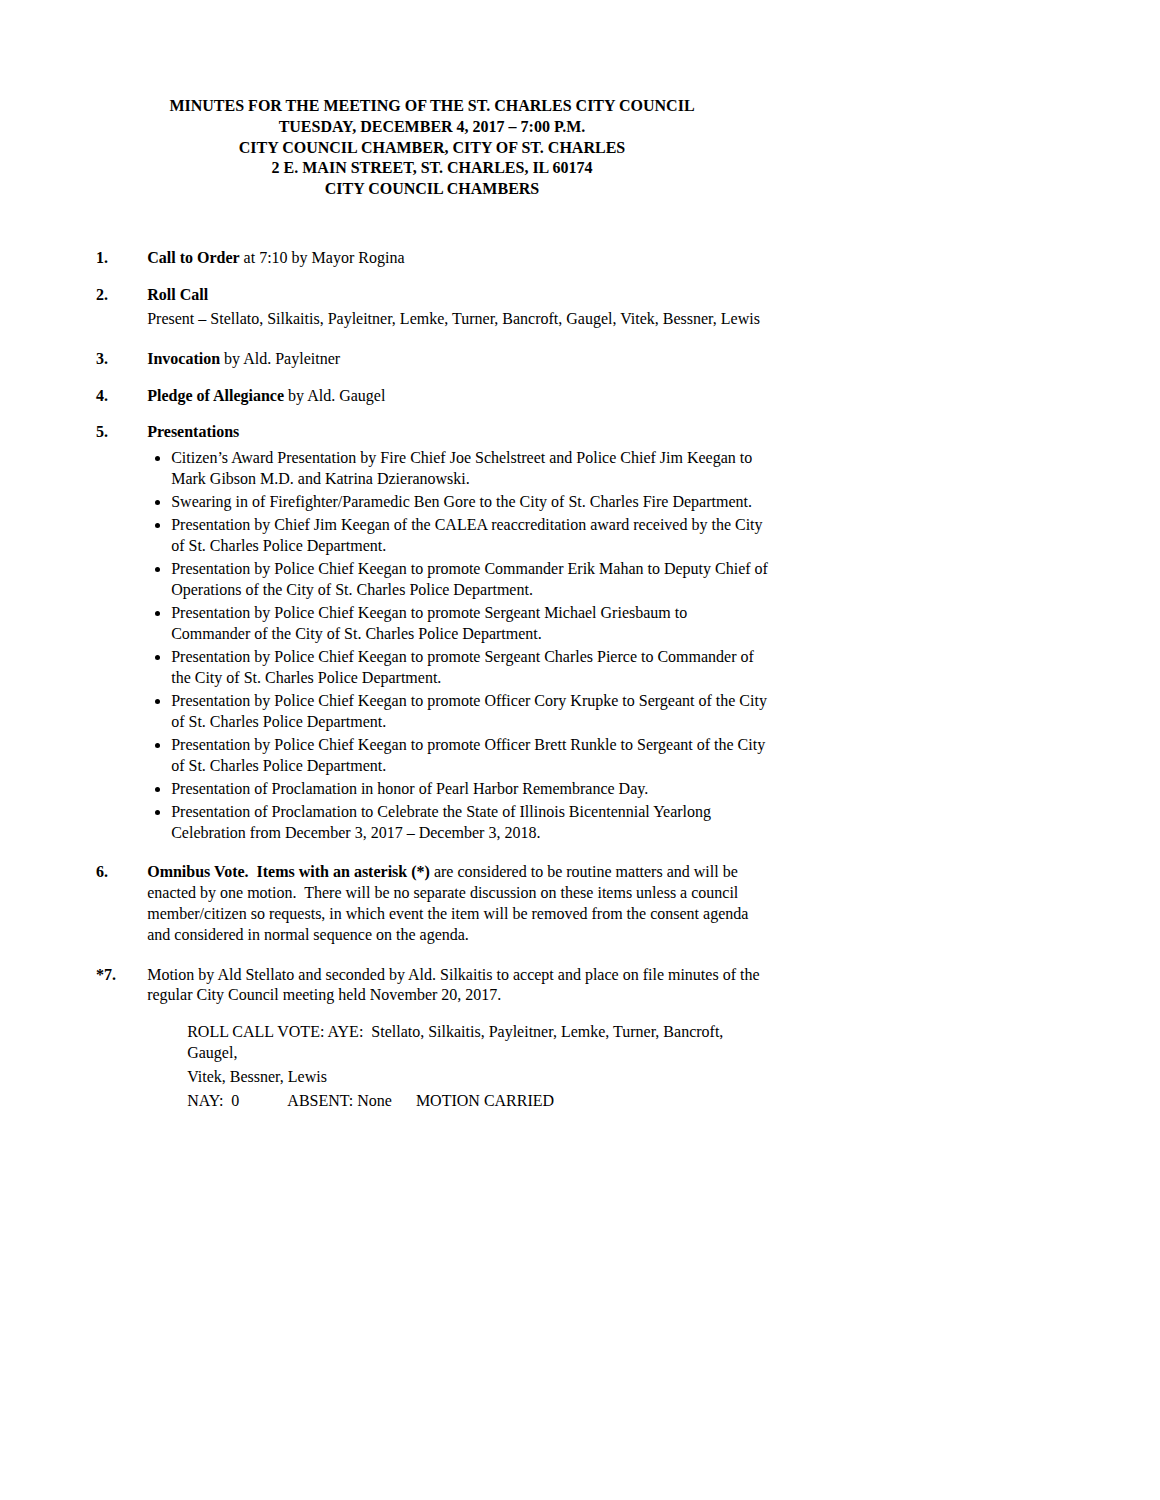MINUTES FOR THE MEETING OF THE ST. CHARLES CITY COUNCIL
TUESDAY, DECEMBER 4, 2017 – 7:00 P.M.
CITY COUNCIL CHAMBER, CITY OF ST. CHARLES
2 E. MAIN STREET, ST. CHARLES, IL 60174
CITY COUNCIL CHAMBERS
1.
Call to Order at 7:10 by Mayor Rogina
2.
Roll Call
Present – Stellato, Silkaitis, Payleitner, Lemke, Turner, Bancroft, Gaugel, Vitek, Bessner, Lewis
3.
Invocation by Ald. Payleitner
4.
Pledge of Allegiance by Ald. Gaugel
5.
Presentations
Citizen’s Award Presentation by Fire Chief Joe Schelstreet and Police Chief Jim Keegan to Mark Gibson M.D. and Katrina Dzieranowski.
Swearing in of Firefighter/Paramedic Ben Gore to the City of St. Charles Fire Department.
Presentation by Chief Jim Keegan of the CALEA reaccreditation award received by the City of St. Charles Police Department.
Presentation by Police Chief Keegan to promote Commander Erik Mahan to Deputy Chief of Operations of the City of St. Charles Police Department.
Presentation by Police Chief Keegan to promote Sergeant Michael Griesbaum to Commander of the City of St. Charles Police Department.
Presentation by Police Chief Keegan to promote Sergeant Charles Pierce to Commander of the City of St. Charles Police Department.
Presentation by Police Chief Keegan to promote Officer Cory Krupke to Sergeant of the City of St. Charles Police Department.
Presentation by Police Chief Keegan to promote Officer Brett Runkle to Sergeant of the City of St. Charles Police Department.
Presentation of Proclamation in honor of Pearl Harbor Remembrance Day.
Presentation of Proclamation to Celebrate the State of Illinois Bicentennial Yearlong Celebration from December 3, 2017 – December 3, 2018.
6.
Omnibus Vote. Items with an asterisk (*) are considered to be routine matters and will be enacted by one motion. There will be no separate discussion on these items unless a council member/citizen so requests, in which event the item will be removed from the consent agenda and considered in normal sequence on the agenda.
*7.
Motion by Ald Stellato and seconded by Ald. Silkaitis to accept and place on file minutes of the regular City Council meeting held November 20, 2017.
ROLL CALL VOTE: AYE: Stellato, Silkaitis, Payleitner, Lemke, Turner, Bancroft, Gaugel,
Vitek, Bessner, Lewis
NAY: 0ABSENT: None MOTION CARRIED